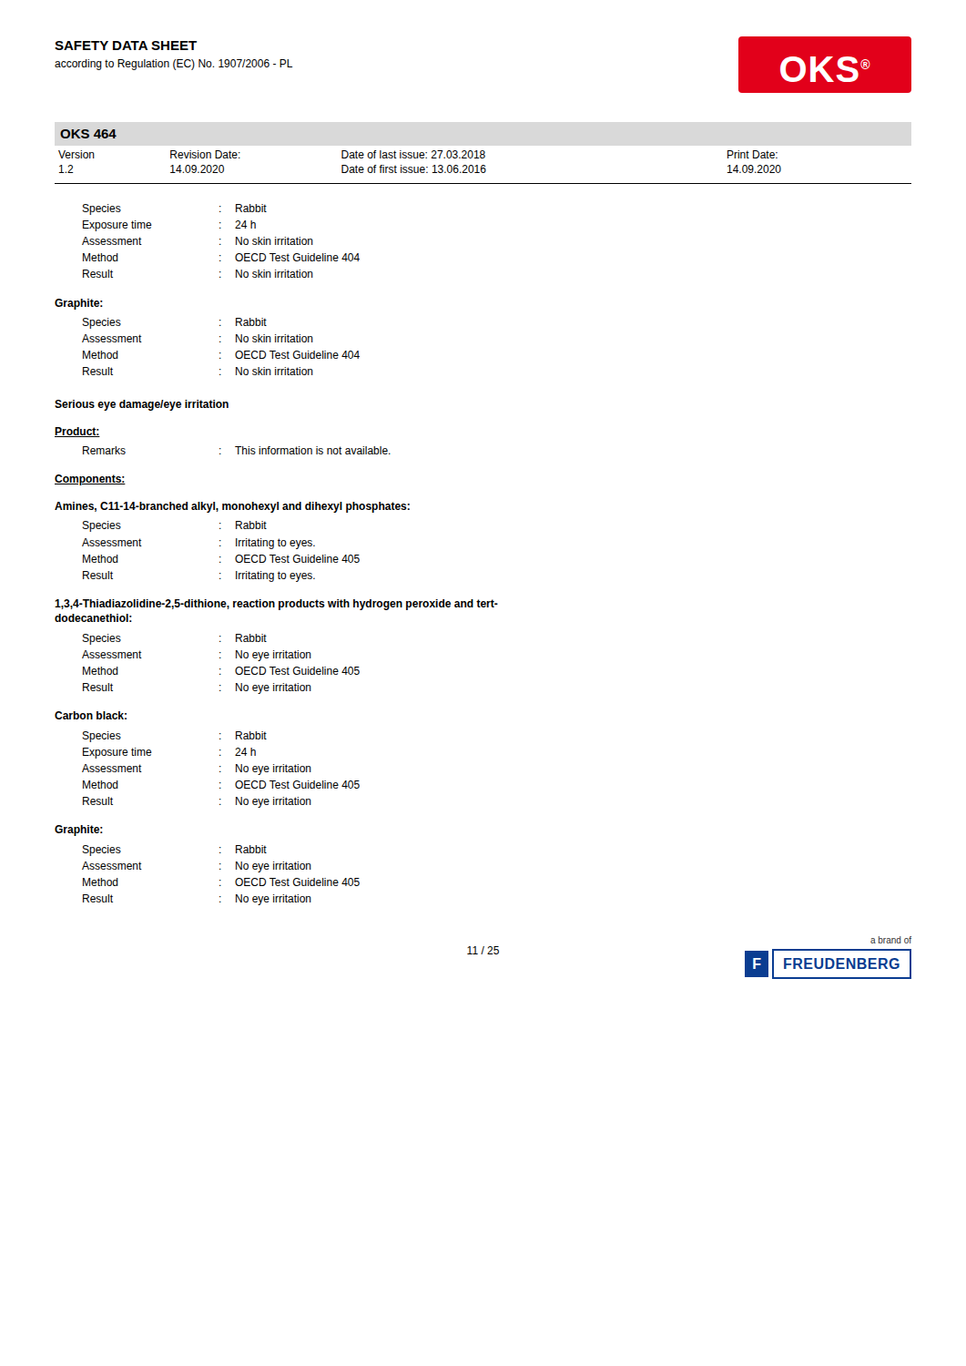SAFETY DATA SHEET
according to Regulation (EC) No. 1907/2006 - PL
OKS®
OKS 464
| Version 1.2 | Revision Date: 14.09.2020 | Date of last issue: 27.03.2018 Date of first issue: 13.06.2016 | Print Date: 14.09.2020 |
| Species | : | Rabbit |
| Exposure time | : | 24 h |
| Assessment | : | No skin irritation |
| Method | : | OECD Test Guideline 404 |
| Result | : | No skin irritation |
Graphite:
| Species | : | Rabbit |
| Assessment | : | No skin irritation |
| Method | : | OECD Test Guideline 404 |
| Result | : | No skin irritation |
Serious eye damage/eye irritation
Product:
| Remarks | : | This information is not available. |
Components:
Amines, C11-14-branched alkyl, monohexyl and dihexyl phosphates:
| Species | : | Rabbit |
| Assessment | : | Irritating to eyes. |
| Method | : | OECD Test Guideline 405 |
| Result | : | Irritating to eyes. |
1,3,4-Thiadiazolidine-2,5-dithione, reaction products with hydrogen peroxide and tert-
dodecanethiol:
| Species | : | Rabbit |
| Assessment | : | No eye irritation |
| Method | : | OECD Test Guideline 405 |
| Result | : | No eye irritation |
Carbon black:
| Species | : | Rabbit |
| Exposure time | : | 24 h |
| Assessment | : | No eye irritation |
| Method | : | OECD Test Guideline 405 |
| Result | : | No eye irritation |
Graphite:
| Species | : | Rabbit |
| Assessment | : | No eye irritation |
| Method | : | OECD Test Guideline 405 |
| Result | : | No eye irritation |
11 / 25
a brand of
FFREUDENBERG